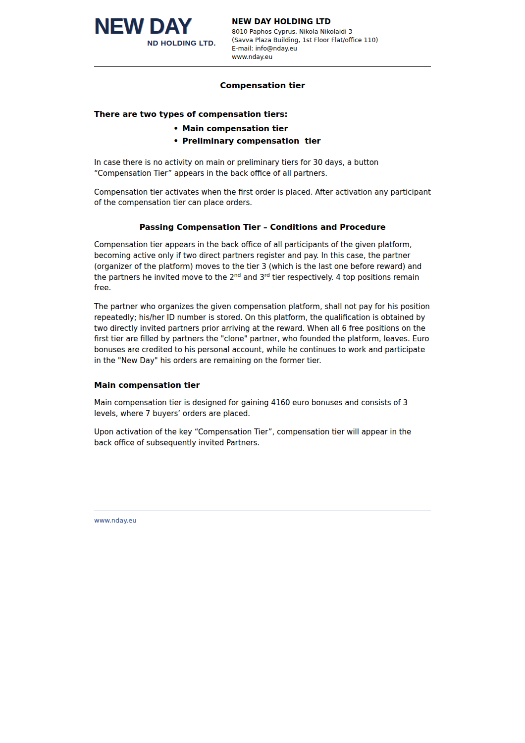NEW DAY
ND HOLDING LTD.
NEW DAY HOLDING LTD
8010 Paphos Cyprus, Nikola Nikolaidi 3
(Savva Plaza Building, 1st Floor Flat/office 110)
E-mail: info@nday.eu
www.nday.eu
Compensation tier
There are two types of compensation tiers:
Main compensation tier
Preliminary compensation tier
In case there is no activity on main or preliminary tiers for 30 days, a button “Compensation Tier” appears in the back office of all partners.
Compensation tier activates when the first order is placed. After activation any participant of the compensation tier can place orders.
Passing Compensation Tier – Conditions and Procedure
Compensation tier appears in the back office of all participants of the given platform, becoming active only if two direct partners register and pay. In this case, the partner (organizer of the platform) moves to the tier 3 (which is the last one before reward) and the partners he invited move to the 2nd and 3rd tier respectively. 4 top positions remain free.
The partner who organizes the given compensation platform, shall not pay for his position repeatedly; his/her ID number is stored. On this platform, the qualification is obtained by two directly invited partners prior arriving at the reward. When all 6 free positions on the first tier are filled by partners the "clone" partner, who founded the platform, leaves. Euro bonuses are credited to his personal account, while he continues to work and participate in the "New Day" his orders are remaining on the former tier.
Main compensation tier
Main compensation tier is designed for gaining 4160 euro bonuses and consists of 3 levels, where 7 buyers’ orders are placed.
Upon activation of the key “Compensation Tier”, compensation tier will appear in the back office of subsequently invited Partners.
www.nday.eu